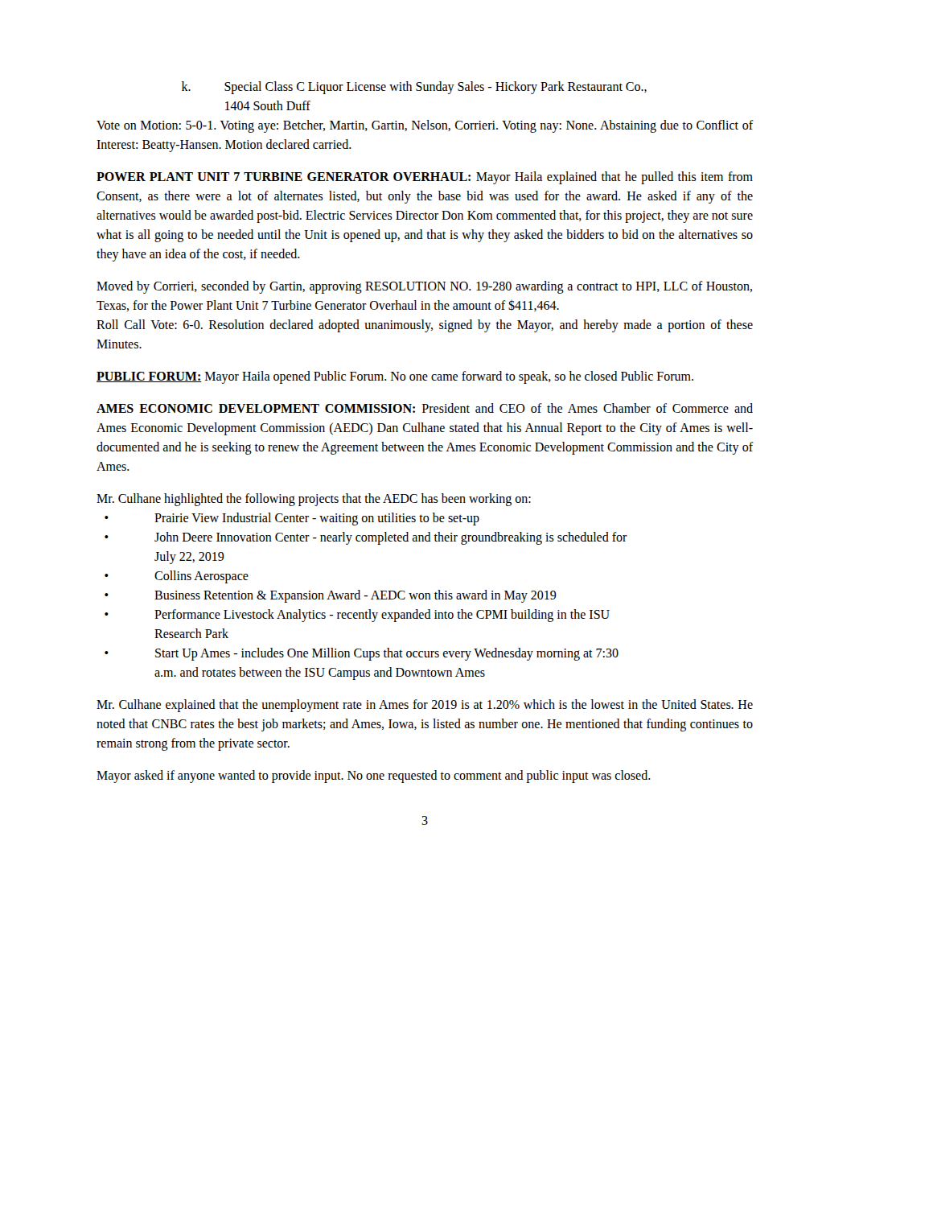k. Special Class C Liquor License with Sunday Sales - Hickory Park Restaurant Co., 1404 South Duff
Vote on Motion: 5-0-1. Voting aye: Betcher, Martin, Gartin, Nelson, Corrieri. Voting nay: None. Abstaining due to Conflict of Interest: Beatty-Hansen. Motion declared carried.
POWER PLANT UNIT 7 TURBINE GENERATOR OVERHAUL: Mayor Haila explained that he pulled this item from Consent, as there were a lot of alternates listed, but only the base bid was used for the award. He asked if any of the alternatives would be awarded post-bid. Electric Services Director Don Kom commented that, for this project, they are not sure what is all going to be needed until the Unit is opened up, and that is why they asked the bidders to bid on the alternatives so they have an idea of the cost, if needed.
Moved by Corrieri, seconded by Gartin, approving RESOLUTION NO. 19-280 awarding a contract to HPI, LLC of Houston, Texas, for the Power Plant Unit 7 Turbine Generator Overhaul in the amount of $411,464.
Roll Call Vote: 6-0. Resolution declared adopted unanimously, signed by the Mayor, and hereby made a portion of these Minutes.
PUBLIC FORUM: Mayor Haila opened Public Forum. No one came forward to speak, so he closed Public Forum.
AMES ECONOMIC DEVELOPMENT COMMISSION: President and CEO of the Ames Chamber of Commerce and Ames Economic Development Commission (AEDC) Dan Culhane stated that his Annual Report to the City of Ames is well-documented and he is seeking to renew the Agreement between the Ames Economic Development Commission and the City of Ames.
Mr. Culhane highlighted the following projects that the AEDC has been working on:
Prairie View Industrial Center - waiting on utilities to be set-up
John Deere Innovation Center - nearly completed and their groundbreaking is scheduled for July 22, 2019
Collins Aerospace
Business Retention & Expansion Award - AEDC won this award in May 2019
Performance Livestock Analytics - recently expanded into the CPMI building in the ISU Research Park
Start Up Ames - includes One Million Cups that occurs every Wednesday morning at 7:30 a.m. and rotates between the ISU Campus and Downtown Ames
Mr. Culhane explained that the unemployment rate in Ames for 2019 is at 1.20% which is the lowest in the United States. He noted that CNBC rates the best job markets; and Ames, Iowa, is listed as number one. He mentioned that funding continues to remain strong from the private sector.
Mayor asked if anyone wanted to provide input. No one requested to comment and public input was closed.
3